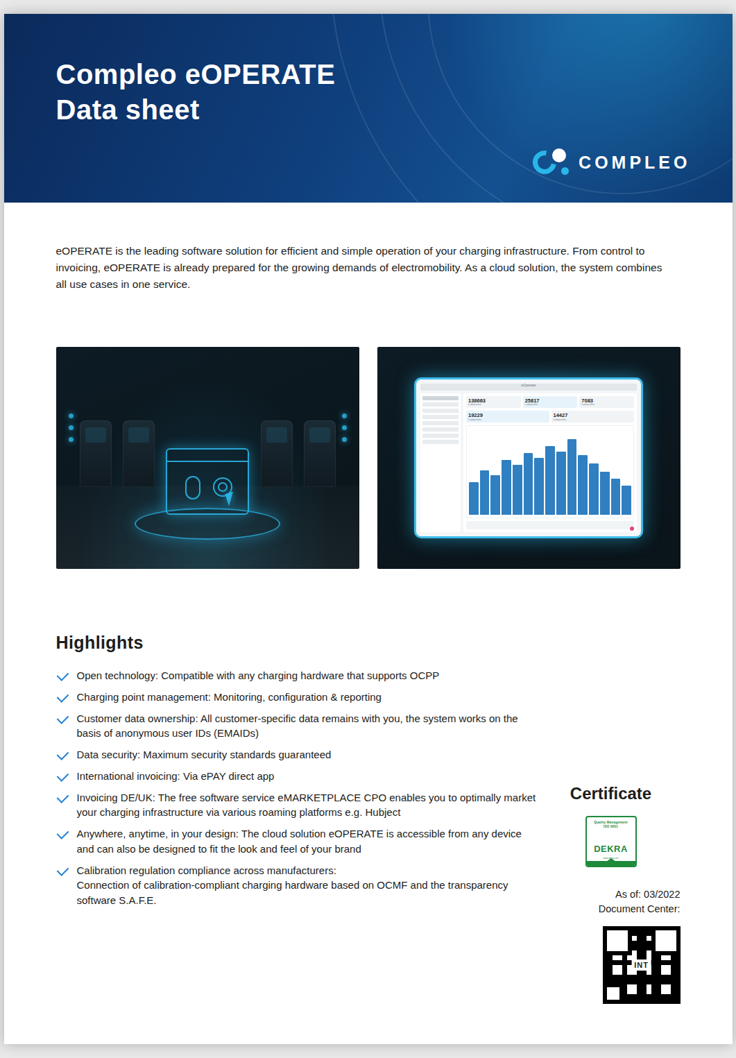Compleo eOPERATE
Data sheet
COMPLEO
eOPERATE is the leading software solution for efficient and simple operation of your charging infrastructure. From control to invoicing, eOPERATE is already prepared for the growing demands of electromobility. As a cloud solution, the system combines all use cases in one service.
138663Ladepunkte
25817Ladepunkte
7083Ladepunkte
19229Ladepunkte
14427Ladepunkte
Highlights
Open technology: Compatible with any charging hardware that supports OCPP
Charging point management: Monitoring, configuration & reporting
Customer data ownership: All customer-specific data remains with you, the system works on the basis of anonymous user IDs (EMAIDs)
Data security: Maximum security standards guaranteed
International invoicing: Via ePAY direct app
Invoicing DE/UK: The free software service eMARKETPLACE CPO enables you to optimally market your charging infrastructure via various roaming platforms e.g. Hubject
Anywhere, anytime, in your design: The cloud solution eOPERATE is accessible from any device and can also be designed to fit the look and feel of your brand
Calibration regulation compliance across manufacturers:
Connection of calibration-compliant charging hardware based on OCMF and the transparency software S.A.F.E.
Certificate
Quality Management
ISO 9001
DEKRA
www.dekra.net
As of: 03/2022
Document Center:
INT